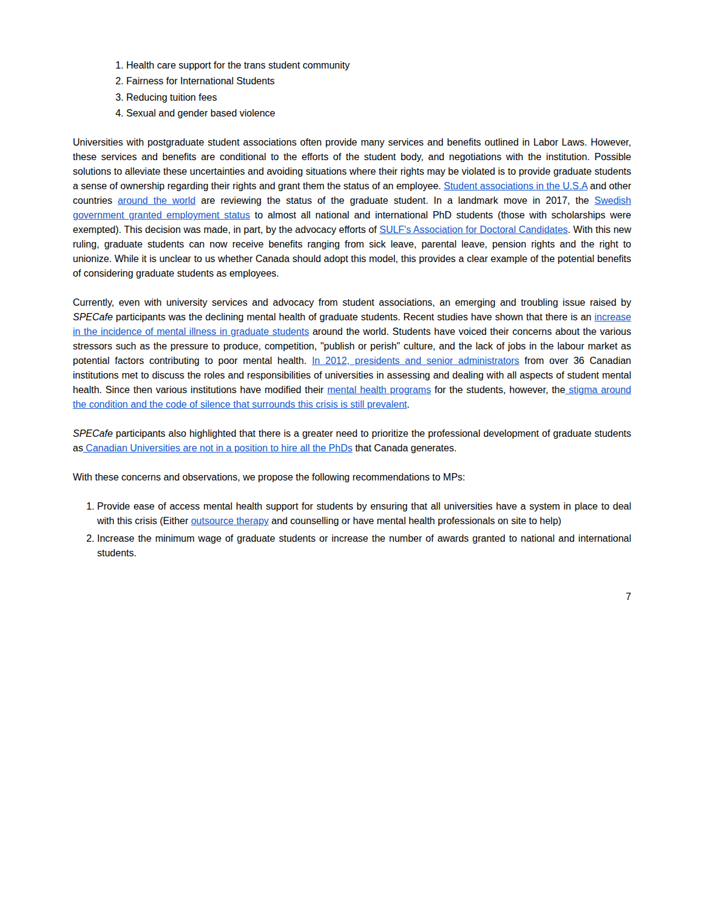Health care support for the trans student community
Fairness for International Students
Reducing tuition fees
Sexual and gender based violence
Universities with postgraduate student associations often provide many services and benefits outlined in Labor Laws. However, these services and benefits are conditional to the efforts of the student body, and negotiations with the institution. Possible solutions to alleviate these uncertainties and avoiding situations where their rights may be violated is to provide graduate students a sense of ownership regarding their rights and grant them the status of an employee. Student associations in the U.S.A and other countries around the world are reviewing the status of the graduate student. In a landmark move in 2017, the Swedish government granted employment status to almost all national and international PhD students (those with scholarships were exempted). This decision was made, in part, by the advocacy efforts of SULF's Association for Doctoral Candidates. With this new ruling, graduate students can now receive benefits ranging from sick leave, parental leave, pension rights and the right to unionize. While it is unclear to us whether Canada should adopt this model, this provides a clear example of the potential benefits of considering graduate students as employees.
Currently, even with university services and advocacy from student associations, an emerging and troubling issue raised by SPECafe participants was the declining mental health of graduate students. Recent studies have shown that there is an increase in the incidence of mental illness in graduate students around the world. Students have voiced their concerns about the various stressors such as the pressure to produce, competition, "publish or perish" culture, and the lack of jobs in the labour market as potential factors contributing to poor mental health. In 2012, presidents and senior administrators from over 36 Canadian institutions met to discuss the roles and responsibilities of universities in assessing and dealing with all aspects of student mental health. Since then various institutions have modified their mental health programs for the students, however, the stigma around the condition and the code of silence that surrounds this crisis is still prevalent.
SPECafe participants also highlighted that there is a greater need to prioritize the professional development of graduate students as Canadian Universities are not in a position to hire all the PhDs that Canada generates.
With these concerns and observations, we propose the following recommendations to MPs:
Provide ease of access mental health support for students by ensuring that all universities have a system in place to deal with this crisis (Either outsource therapy and counselling or have mental health professionals on site to help)
Increase the minimum wage of graduate students or increase the number of awards granted to national and international students.
7